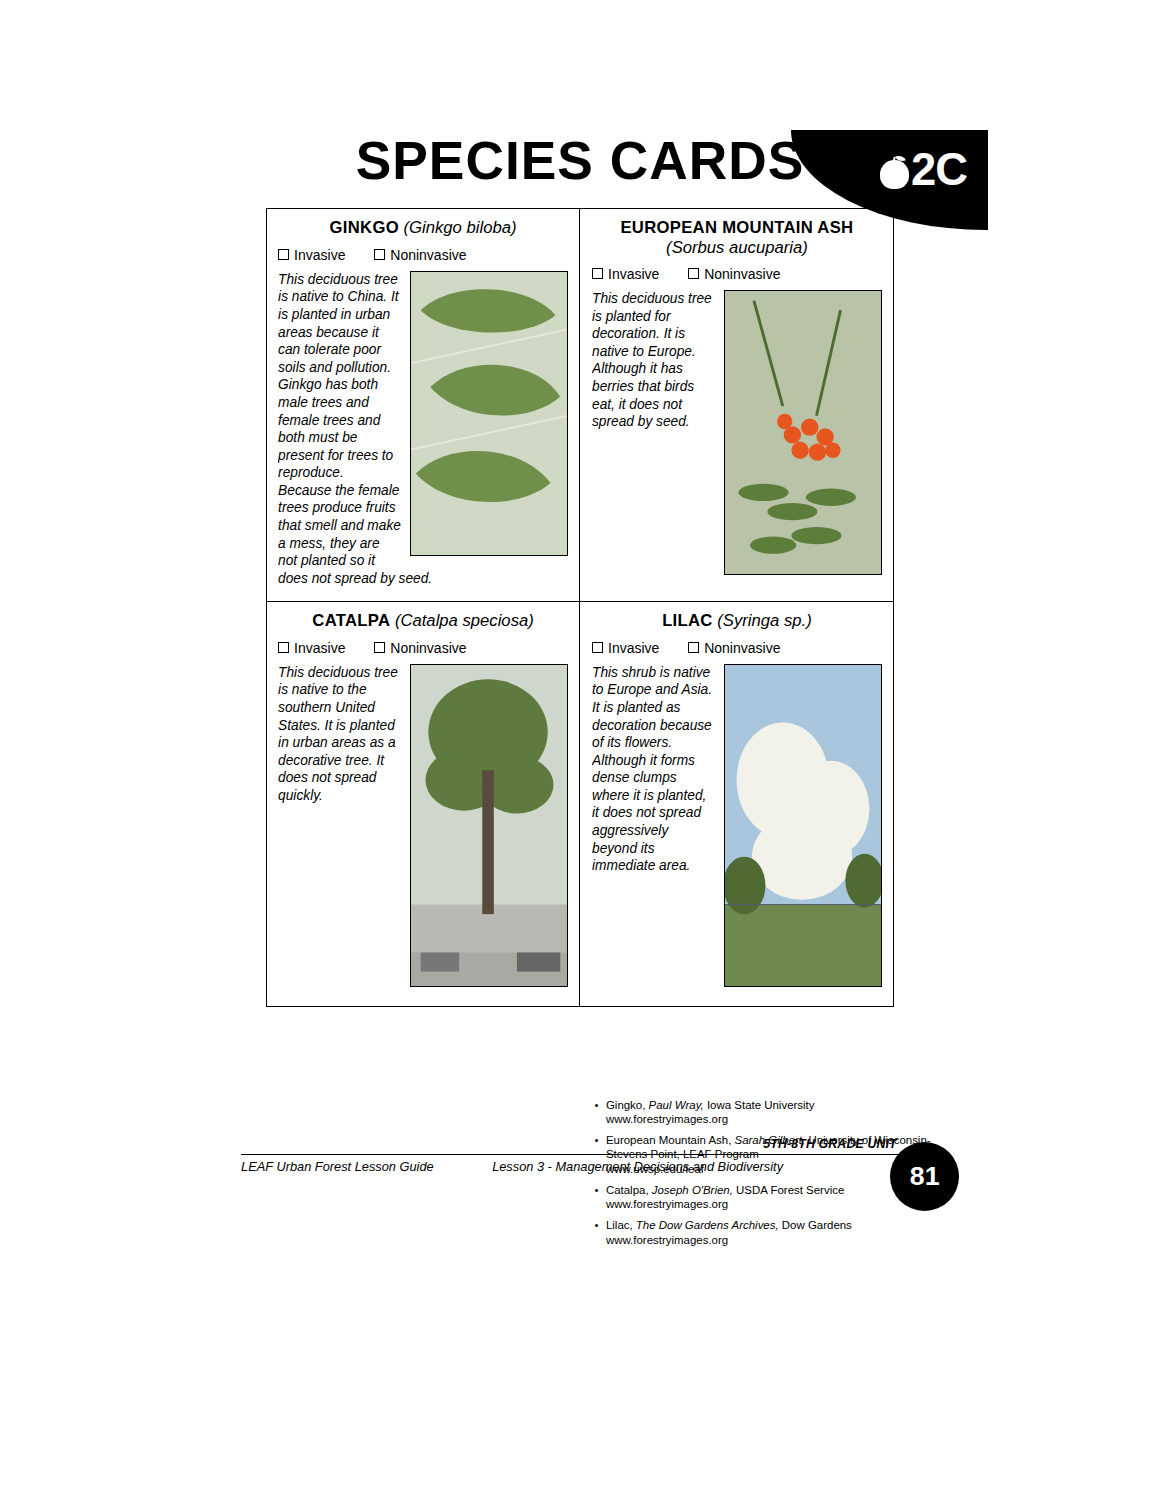2C
SPECIES CARDS
| GINKGO (Ginkgo biloba) Invasive Noninvasive This deciduous tree is native to China. It is planted in urban areas because it can tolerate poor soils and pollution. Ginkgo has both male trees and female trees and both must be present for trees to reproduce. Because the female trees produce fruits that smell and make a mess, they are not planted so it does not spread by seed. | EUROPEAN MOUNTAIN ASH (Sorbus aucuparia) Invasive Noninvasive This deciduous tree is planted for decoration. It is native to Europe. Although it has berries that birds eat, it does not spread by seed. |
| CATALPA (Catalpa speciosa) Invasive Noninvasive This deciduous tree is native to the southern United States. It is planted in urban areas as a decorative tree. It does not spread quickly. | LILAC (Syringa sp.) Invasive Noninvasive This shrub is native to Europe and Asia. It is planted as decoration because of its flowers. Although it forms dense clumps where it is planted, it does not spread aggressively beyond its immediate area. |
Gingko, Paul Wray, Iowa State University www.forestryimages.org
European Mountain Ash, Sarah Gilbert, University of Wisconsin-Stevens Point, LEAF Program www.uwsp.edu/leaf
Catalpa, Joseph O'Brien, USDA Forest Service www.forestryimages.org
Lilac, The Dow Gardens Archives, Dow Gardens www.forestryimages.org
5TH-8TH GRADE UNIT
LEAF Urban Forest Lesson Guide
Lesson 3 - Management Decisions and Biodiversity
81